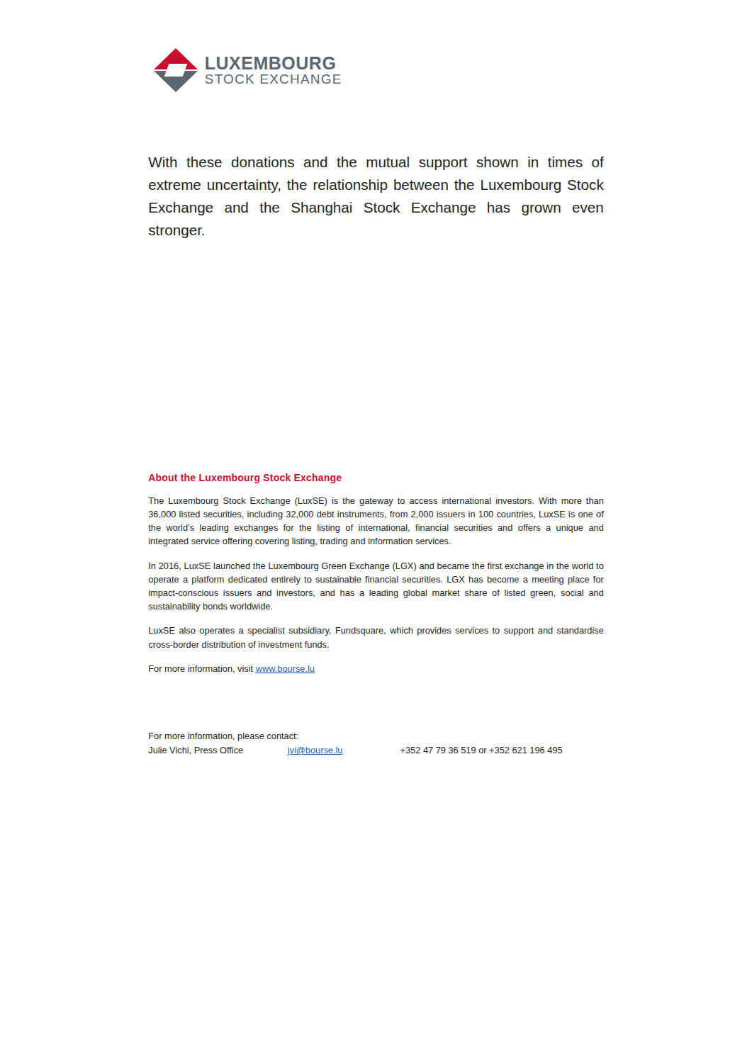LUXEMBOURG
STOCK EXCHANGE
With these donations and the mutual support shown in times of extreme uncertainty, the relationship between the Luxembourg Stock Exchange and the Shanghai Stock Exchange has grown even stronger.
About the Luxembourg Stock Exchange
The Luxembourg Stock Exchange (LuxSE) is the gateway to access international investors. With more than 36,000 listed securities, including 32,000 debt instruments, from 2,000 issuers in 100 countries, LuxSE is one of the world’s leading exchanges for the listing of international, financial securities and offers a unique and integrated service offering covering listing, trading and information services.
In 2016, LuxSE launched the Luxembourg Green Exchange (LGX) and became the first exchange in the world to operate a platform dedicated entirely to sustainable financial securities. LGX has become a meeting place for impact-conscious issuers and investors, and has a leading global market share of listed green, social and sustainability bonds worldwide.
LuxSE also operates a specialist subsidiary, Fundsquare, which provides services to support and standardise cross-border distribution of investment funds.
For more information, visit www.bourse.lu
For more information, please contact:
Julie Vichi, Press Office jvi@bourse.lu +352 47 79 36 519 or +352 621 196 495